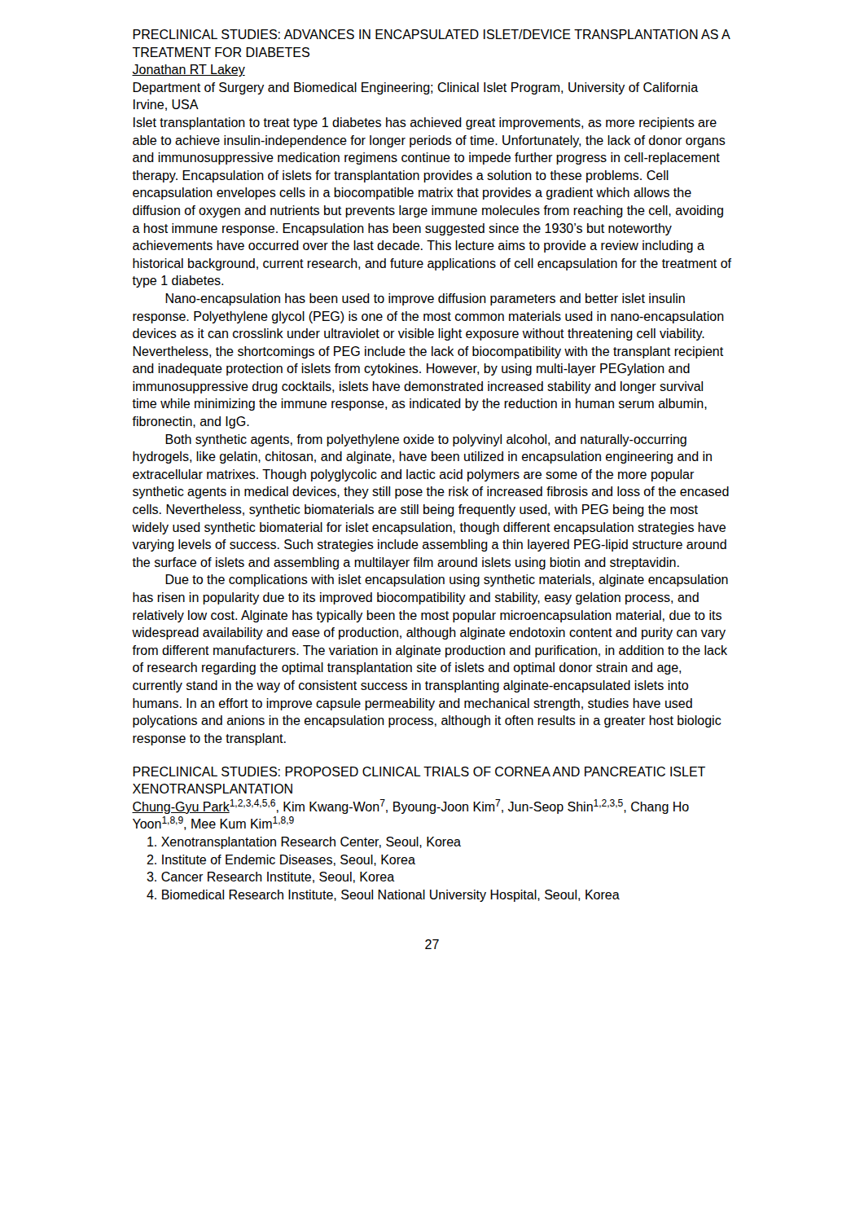Preclinical Studies: Advances in Encapsulated Islet/Device Transplantation as a Treatment for Diabetes
Jonathan RT Lakey
Department of Surgery and Biomedical Engineering; Clinical Islet Program, University of California Irvine, USA
Islet transplantation to treat type 1 diabetes has achieved great improvements, as more recipients are able to achieve insulin-independence for longer periods of time. Unfortunately, the lack of donor organs and immunosuppressive medication regimens continue to impede further progress in cell-replacement therapy. Encapsulation of islets for transplantation provides a solution to these problems. Cell encapsulation envelopes cells in a biocompatible matrix that provides a gradient which allows the diffusion of oxygen and nutrients but prevents large immune molecules from reaching the cell, avoiding a host immune response. Encapsulation has been suggested since the 1930’s but noteworthy achievements have occurred over the last decade. This lecture aims to provide a review including a historical background, current research, and future applications of cell encapsulation for the treatment of type 1 diabetes.
Nano-encapsulation has been used to improve diffusion parameters and better islet insulin response. Polyethylene glycol (PEG) is one of the most common materials used in nano-encapsulation devices as it can crosslink under ultraviolet or visible light exposure without threatening cell viability. Nevertheless, the shortcomings of PEG include the lack of biocompatibility with the transplant recipient and inadequate protection of islets from cytokines. However, by using multi-layer PEGylation and immunosuppressive drug cocktails, islets have demonstrated increased stability and longer survival time while minimizing the immune response, as indicated by the reduction in human serum albumin, fibronectin, and IgG.
Both synthetic agents, from polyethylene oxide to polyvinyl alcohol, and naturally-occurring hydrogels, like gelatin, chitosan, and alginate, have been utilized in encapsulation engineering and in extracellular matrixes. Though polyglycolic and lactic acid polymers are some of the more popular synthetic agents in medical devices, they still pose the risk of increased fibrosis and loss of the encased cells. Nevertheless, synthetic biomaterials are still being frequently used, with PEG being the most widely used synthetic biomaterial for islet encapsulation, though different encapsulation strategies have varying levels of success. Such strategies include assembling a thin layered PEG-lipid structure around the surface of islets and assembling a multilayer film around islets using biotin and streptavidin.
Due to the complications with islet encapsulation using synthetic materials, alginate encapsulation has risen in popularity due to its improved biocompatibility and stability, easy gelation process, and relatively low cost. Alginate has typically been the most popular microencapsulation material, due to its widespread availability and ease of production, although alginate endotoxin content and purity can vary from different manufacturers. The variation in alginate production and purification, in addition to the lack of research regarding the optimal transplantation site of islets and optimal donor strain and age, currently stand in the way of consistent success in transplanting alginate-encapsulated islets into humans. In an effort to improve capsule permeability and mechanical strength, studies have used polycations and anions in the encapsulation process, although it often results in a greater host biologic response to the transplant.
Preclinical Studies: Proposed Clinical Trials of Cornea and Pancreatic Islet Xenotransplantation
Chung-Gyu Park1,2,3,4,5,6, Kim Kwang-Won7, Byoung-Joon Kim7, Jun-Seop Shin1,2,3,5, Chang Ho Yoon1,8,9, Mee Kum Kim1,8,9
Xenotransplantation Research Center, Seoul, Korea
Institute of Endemic Diseases, Seoul, Korea
Cancer Research Institute, Seoul, Korea
Biomedical Research Institute, Seoul National University Hospital, Seoul, Korea
27